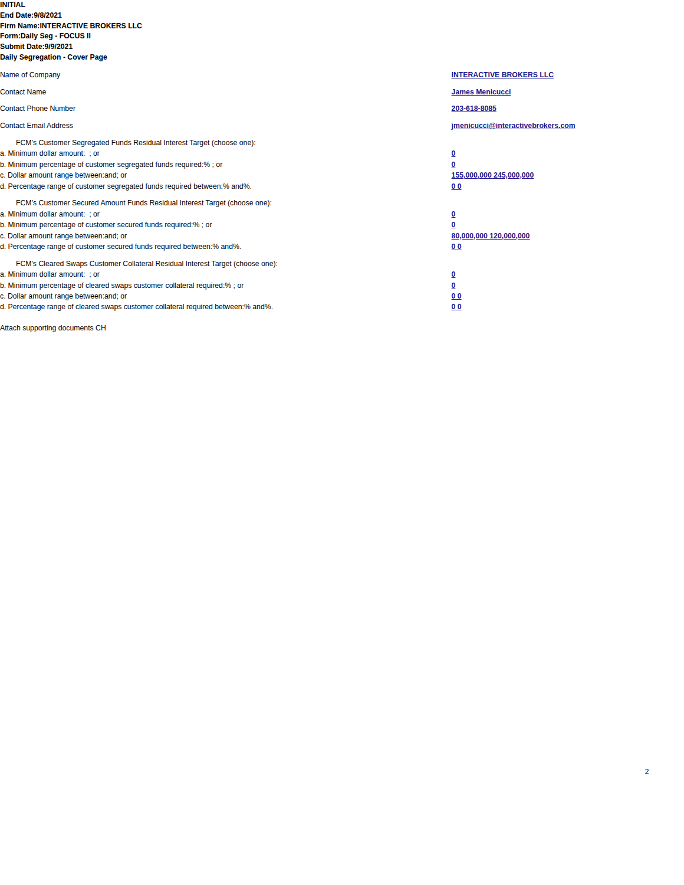INITIAL
End Date:9/8/2021
Firm Name:INTERACTIVE BROKERS LLC
Form:Daily Seg - FOCUS II
Submit Date:9/9/2021
Daily Segregation - Cover Page
| Name of Company | INTERACTIVE BROKERS LLC |
| Contact Name | James Menicucci |
| Contact Phone Number | 203-618-8085 |
| Contact Email Address | jmenicucci@interactivebrokers.com |
FCM’s Customer Segregated Funds Residual Interest Target (choose one):
| a. Minimum dollar amount: ; or | 0 |
| b. Minimum percentage of customer segregated funds required:% ; or | 0 |
| c. Dollar amount range between:and; or | 155,000,000 245,000,000 |
| d. Percentage range of customer segregated funds required between:% and%. | 0 0 |
FCM’s Customer Secured Amount Funds Residual Interest Target (choose one):
| a. Minimum dollar amount: ; or | 0 |
| b. Minimum percentage of customer secured funds required:% ; or | 0 |
| c. Dollar amount range between:and; or | 80,000,000 120,000,000 |
| d. Percentage range of customer secured funds required between:% and%. | 0 0 |
FCM's Cleared Swaps Customer Collateral Residual Interest Target (choose one):
| a. Minimum dollar amount: ; or | 0 |
| b. Minimum percentage of cleared swaps customer collateral required:% ; or | 0 |
| c. Dollar amount range between:and; or | 0 0 |
| d. Percentage range of cleared swaps customer collateral required between:% and%. | 0 0 |
Attach supporting documents CH
2